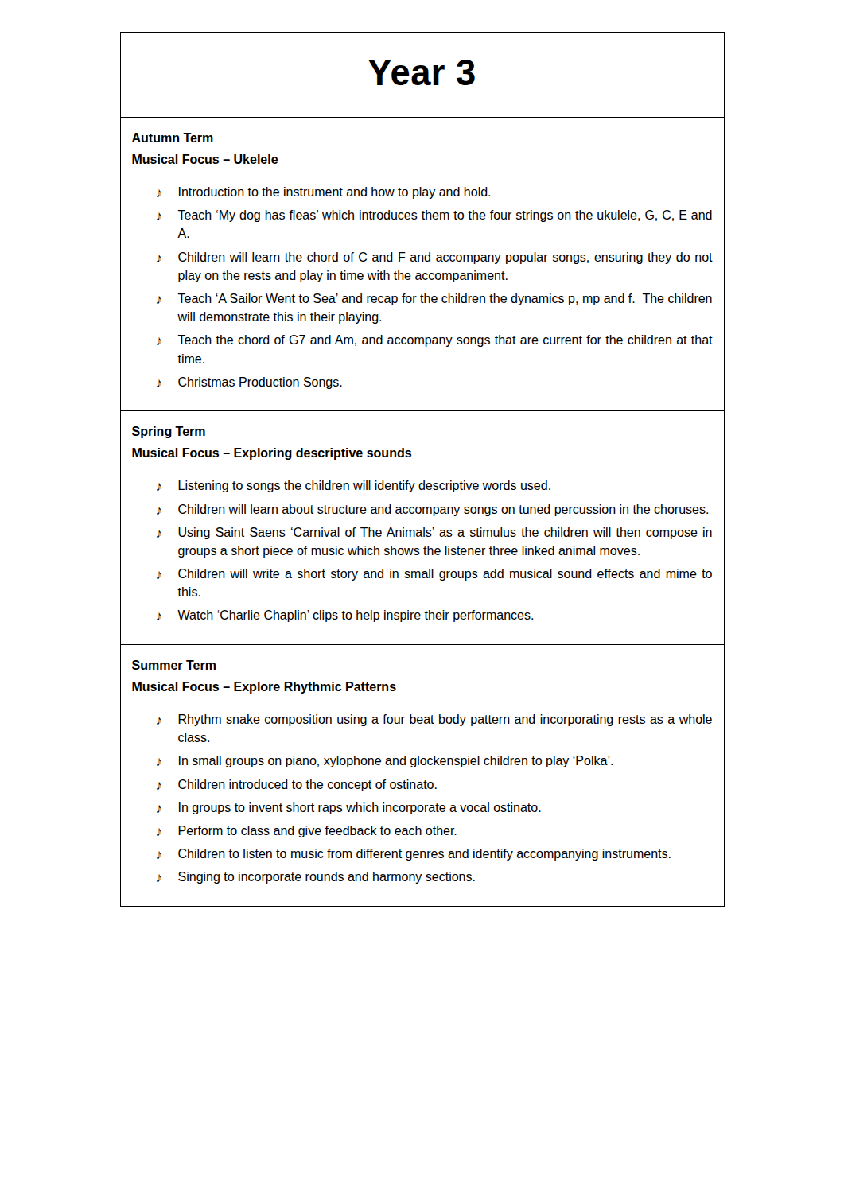Year 3
Autumn Term
Musical Focus – Ukelele
Introduction to the instrument and how to play and hold.
Teach ‘My dog has fleas’ which introduces them to the four strings on the ukulele, G, C, E and A.
Children will learn the chord of C and F and accompany popular songs, ensuring they do not play on the rests and play in time with the accompaniment.
Teach ‘A Sailor Went to Sea’ and recap for the children the dynamics p, mp and f. The children will demonstrate this in their playing.
Teach the chord of G7 and Am, and accompany songs that are current for the children at that time.
Christmas Production Songs.
Spring Term
Musical Focus – Exploring descriptive sounds
Listening to songs the children will identify descriptive words used.
Children will learn about structure and accompany songs on tuned percussion in the choruses.
Using Saint Saens ‘Carnival of The Animals’ as a stimulus the children will then compose in groups a short piece of music which shows the listener three linked animal moves.
Children will write a short story and in small groups add musical sound effects and mime to this.
Watch ‘Charlie Chaplin’ clips to help inspire their performances.
Summer Term
Musical Focus – Explore Rhythmic Patterns
Rhythm snake composition using a four beat body pattern and incorporating rests as a whole class.
In small groups on piano, xylophone and glockenspiel children to play ‘Polka’.
Children introduced to the concept of ostinato.
In groups to invent short raps which incorporate a vocal ostinato.
Perform to class and give feedback to each other.
Children to listen to music from different genres and identify accompanying instruments.
Singing to incorporate rounds and harmony sections.